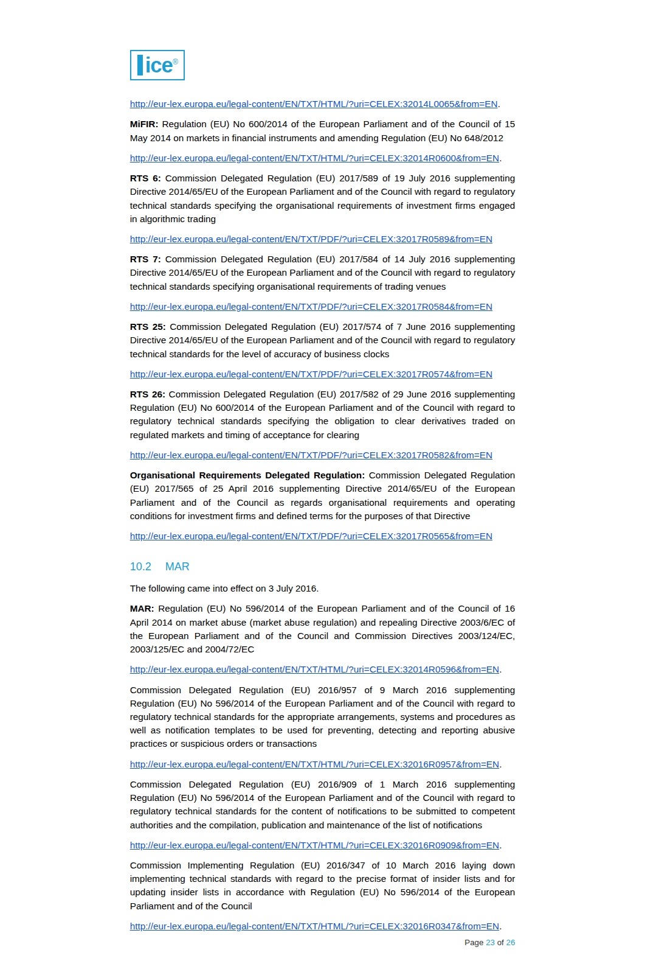ice®
http://eur-lex.europa.eu/legal-content/EN/TXT/HTML/?uri=CELEX:32014L0065&from=EN.
MiFIR: Regulation (EU) No 600/2014 of the European Parliament and of the Council of 15 May 2014 on markets in financial instruments and amending Regulation (EU) No 648/2012
http://eur-lex.europa.eu/legal-content/EN/TXT/HTML/?uri=CELEX:32014R0600&from=EN.
RTS 6: Commission Delegated Regulation (EU) 2017/589 of 19 July 2016 supplementing Directive 2014/65/EU of the European Parliament and of the Council with regard to regulatory technical standards specifying the organisational requirements of investment firms engaged in algorithmic trading
http://eur-lex.europa.eu/legal-content/EN/TXT/PDF/?uri=CELEX:32017R0589&from=EN
RTS 7: Commission Delegated Regulation (EU) 2017/584 of 14 July 2016 supplementing Directive 2014/65/EU of the European Parliament and of the Council with regard to regulatory technical standards specifying organisational requirements of trading venues
http://eur-lex.europa.eu/legal-content/EN/TXT/PDF/?uri=CELEX:32017R0584&from=EN
RTS 25: Commission Delegated Regulation (EU) 2017/574 of 7 June 2016 supplementing Directive 2014/65/EU of the European Parliament and of the Council with regard to regulatory technical standards for the level of accuracy of business clocks
http://eur-lex.europa.eu/legal-content/EN/TXT/PDF/?uri=CELEX:32017R0574&from=EN
RTS 26: Commission Delegated Regulation (EU) 2017/582 of 29 June 2016 supplementing Regulation (EU) No 600/2014 of the European Parliament and of the Council with regard to regulatory technical standards specifying the obligation to clear derivatives traded on regulated markets and timing of acceptance for clearing
http://eur-lex.europa.eu/legal-content/EN/TXT/PDF/?uri=CELEX:32017R0582&from=EN
Organisational Requirements Delegated Regulation: Commission Delegated Regulation (EU) 2017/565 of 25 April 2016 supplementing Directive 2014/65/EU of the European Parliament and of the Council as regards organisational requirements and operating conditions for investment firms and defined terms for the purposes of that Directive
http://eur-lex.europa.eu/legal-content/EN/TXT/PDF/?uri=CELEX:32017R0565&from=EN
10.2 MAR
The following came into effect on 3 July 2016.
MAR: Regulation (EU) No 596/2014 of the European Parliament and of the Council of 16 April 2014 on market abuse (market abuse regulation) and repealing Directive 2003/6/EC of the European Parliament and of the Council and Commission Directives 2003/124/EC, 2003/125/EC and 2004/72/EC
http://eur-lex.europa.eu/legal-content/EN/TXT/HTML/?uri=CELEX:32014R0596&from=EN.
Commission Delegated Regulation (EU) 2016/957 of 9 March 2016 supplementing Regulation (EU) No 596/2014 of the European Parliament and of the Council with regard to regulatory technical standards for the appropriate arrangements, systems and procedures as well as notification templates to be used for preventing, detecting and reporting abusive practices or suspicious orders or transactions
http://eur-lex.europa.eu/legal-content/EN/TXT/HTML/?uri=CELEX:32016R0957&from=EN.
Commission Delegated Regulation (EU) 2016/909 of 1 March 2016 supplementing Regulation (EU) No 596/2014 of the European Parliament and of the Council with regard to regulatory technical standards for the content of notifications to be submitted to competent authorities and the compilation, publication and maintenance of the list of notifications
http://eur-lex.europa.eu/legal-content/EN/TXT/HTML/?uri=CELEX:32016R0909&from=EN.
Commission Implementing Regulation (EU) 2016/347 of 10 March 2016 laying down implementing technical standards with regard to the precise format of insider lists and for updating insider lists in accordance with Regulation (EU) No 596/2014 of the European Parliament and of the Council
http://eur-lex.europa.eu/legal-content/EN/TXT/HTML/?uri=CELEX:32016R0347&from=EN.
Page 23 of 26